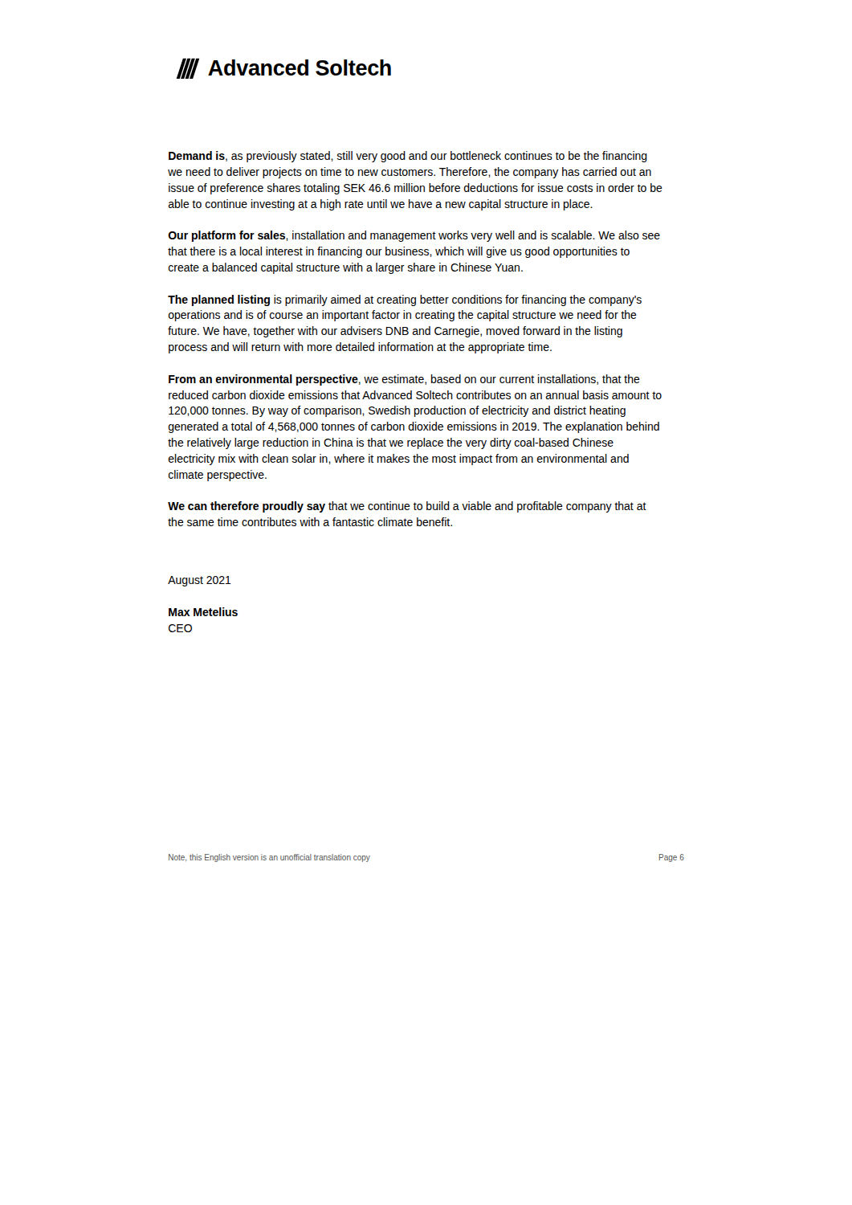Advanced Soltech
Demand is, as previously stated, still very good and our bottleneck continues to be the financing we need to deliver projects on time to new customers. Therefore, the company has carried out an issue of preference shares totaling SEK 46.6 million before deductions for issue costs in order to be able to continue investing at a high rate until we have a new capital structure in place.
Our platform for sales, installation and management works very well and is scalable. We also see that there is a local interest in financing our business, which will give us good opportunities to create a balanced capital structure with a larger share in Chinese Yuan.
The planned listing is primarily aimed at creating better conditions for financing the company's operations and is of course an important factor in creating the capital structure we need for the future. We have, together with our advisers DNB and Carnegie, moved forward in the listing process and will return with more detailed information at the appropriate time.
From an environmental perspective, we estimate, based on our current installations, that the reduced carbon dioxide emissions that Advanced Soltech contributes on an annual basis amount to 120,000 tonnes. By way of comparison, Swedish production of electricity and district heating generated a total of 4,568,000 tonnes of carbon dioxide emissions in 2019. The explanation behind the relatively large reduction in China is that we replace the very dirty coal-based Chinese electricity mix with clean solar in, where it makes the most impact from an environmental and climate perspective.
We can therefore proudly say that we continue to build a viable and profitable company that at the same time contributes with a fantastic climate benefit.
August 2021
Max Metelius
CEO
Note, this English version is an unofficial translation copy Page 6